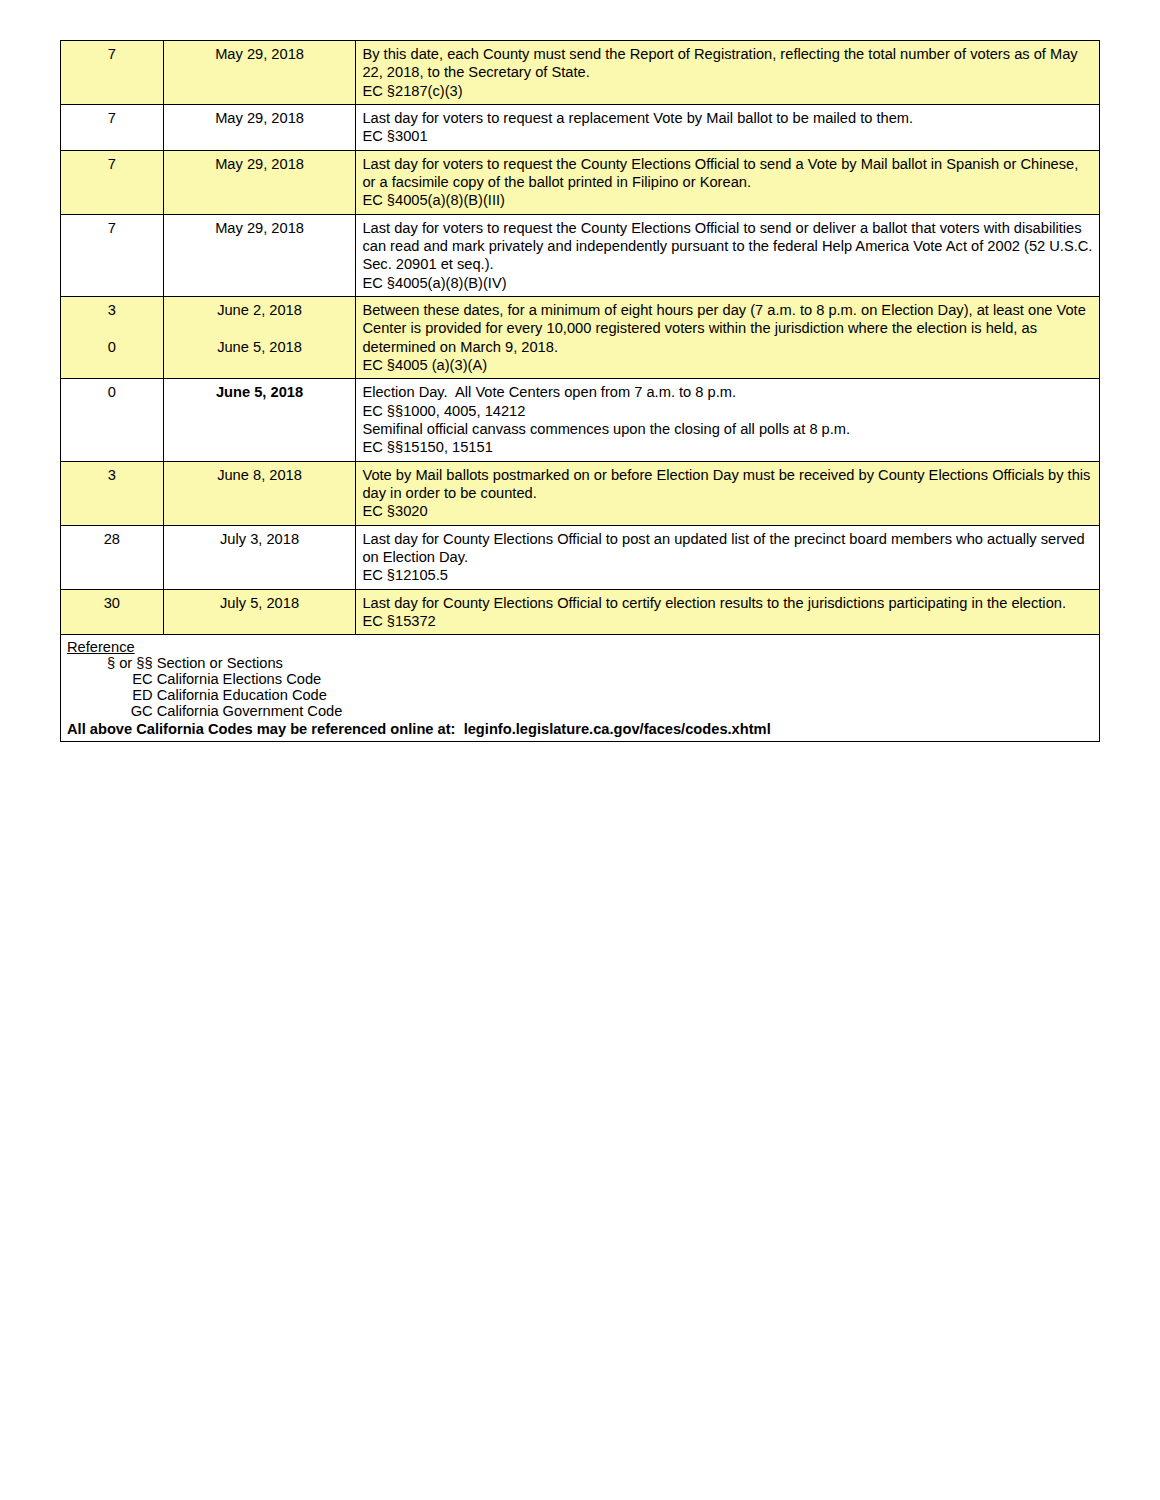| 7 | May 29, 2018 | By this date, each County must send the Report of Registration, reflecting the total number of voters as of May 22, 2018, to the Secretary of State. EC §2187(c)(3) |
| 7 | May 29, 2018 | Last day for voters to request a replacement Vote by Mail ballot to be mailed to them. EC §3001 |
| 7 | May 29, 2018 | Last day for voters to request the County Elections Official to send a Vote by Mail ballot in Spanish or Chinese, or a facsimile copy of the ballot printed in Filipino or Korean. EC §4005(a)(8)(B)(III) |
| 7 | May 29, 2018 | Last day for voters to request the County Elections Official to send or deliver a ballot that voters with disabilities can read and mark privately and independently pursuant to the federal Help America Vote Act of 2002 (52 U.S.C. Sec. 20901 et seq.). EC §4005(a)(8)(B)(IV) |
| 3 0 | June 2, 2018 June 5, 2018 | Between these dates, for a minimum of eight hours per day (7 a.m. to 8 p.m. on Election Day), at least one Vote Center is provided for every 10,000 registered voters within the jurisdiction where the election is held, as determined on March 9, 2018. EC §4005 (a)(3)(A) |
| 0 | June 5, 2018 | Election Day. All Vote Centers open from 7 a.m. to 8 p.m. EC §§1000, 4005, 14212 Semifinal official canvass commences upon the closing of all polls at 8 p.m. EC §§15150, 15151 |
| 3 | June 8, 2018 | Vote by Mail ballots postmarked on or before Election Day must be received by County Elections Officials by this day in order to be counted. EC §3020 |
| 28 | July 3, 2018 | Last day for County Elections Official to post an updated list of the precinct board members who actually served on Election Day. EC §12105.5 |
| 30 | July 5, 2018 | Last day for County Elections Official to certify election results to the jurisdictions participating in the election. EC §15372 |
Reference
| § or §§ | Section or Sections |
| EC | California Elections Code |
| ED | California Education Code |
| GC | California Government Code |
All above California Codes may be referenced online at: leginfo.legislature.ca.gov/faces/codes.xhtml